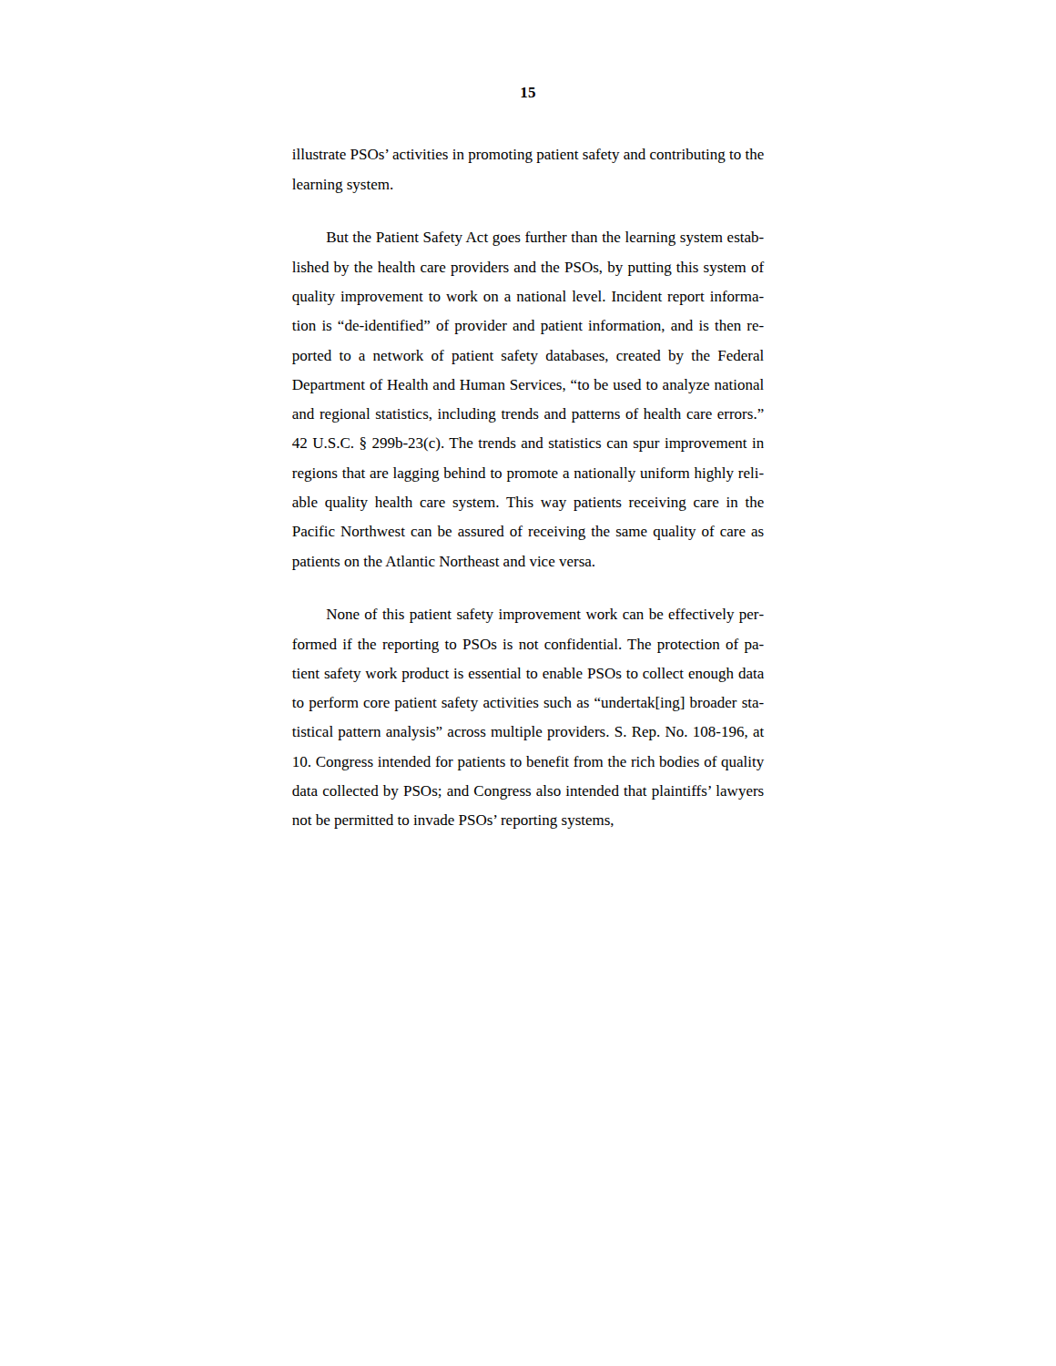15
illustrate PSOs’ activities in promoting patient safety and contributing to the learning system.
But the Patient Safety Act goes further than the learning system established by the health care providers and the PSOs, by putting this system of quality improvement to work on a national level. Incident report information is “de-identified” of provider and patient information, and is then reported to a network of patient safety databases, created by the Federal Department of Health and Human Services, “to be used to analyze national and regional statistics, including trends and patterns of health care errors.” 42 U.S.C. § 299b-23(c). The trends and statistics can spur improvement in regions that are lagging behind to promote a nationally uniform highly reliable quality health care system. This way patients receiving care in the Pacific Northwest can be assured of receiving the same quality of care as patients on the Atlantic Northeast and vice versa.
None of this patient safety improvement work can be effectively performed if the reporting to PSOs is not confidential. The protection of patient safety work product is essential to enable PSOs to collect enough data to perform core patient safety activities such as “undertak[ing] broader statistical pattern analysis” across multiple providers. S. Rep. No. 108-196, at 10. Congress intended for patients to benefit from the rich bodies of quality data collected by PSOs; and Congress also intended that plaintiffs’ lawyers not be permitted to invade PSOs’ reporting systems,